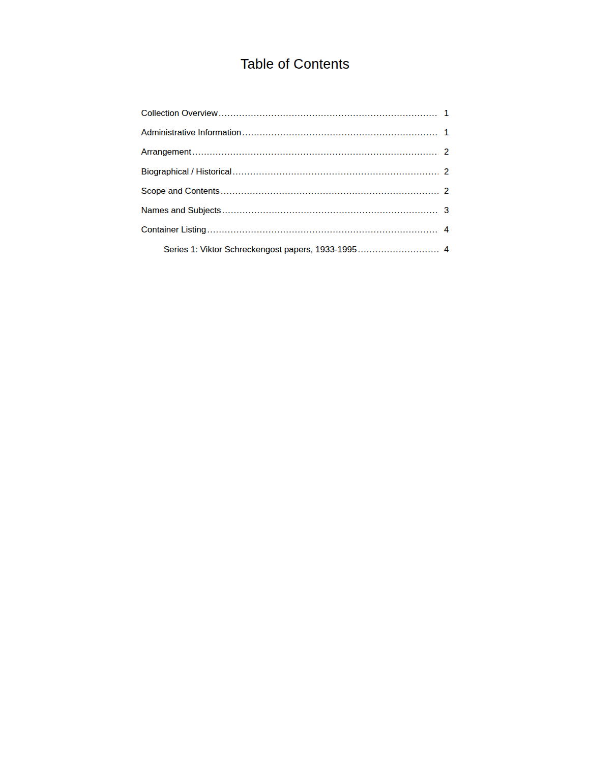Table of Contents
Collection Overview ......................................................................................................... 1
Administrative Information ............................................................................................... 1
Arrangement ..................................................................................................................... 2
Biographical / Historical ................................................................................................... 2
Scope and Contents ..................................................................................................... 2
Names and Subjects .................................................................................................... 3
Container Listing .......................................................................................................... 4
Series 1: Viktor Schreckengost papers, 1933-1995 ................................................. 4